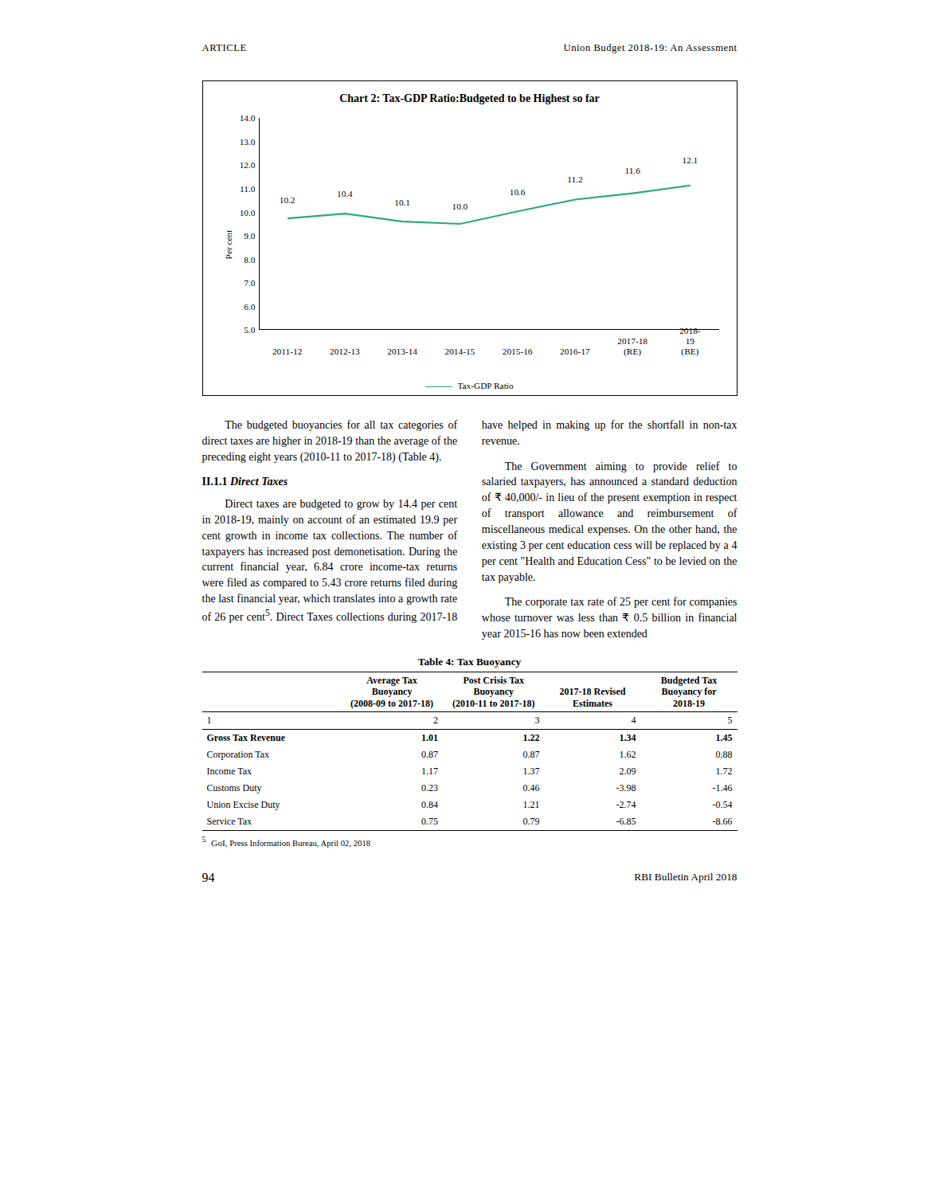Article
Union Budget 2018-19: An Assessment
Chart 2: Tax-GDP Ratio:Budgeted to be Highest so far
Per cent
14.0
13.0
12.0
11.0
10.0
9.0
8.0
7.0
6.0
5.0
2011-12
2012-13
2013-14
2014-15
2015-16
2016-17
2017-18
(RE)
2018-19
(BE)
10.2
10.4
10.1
10.0
10.6
11.2
11.6
12.1
Tax-GDP Ratio
The budgeted buoyancies for all tax categories of direct taxes are higher in 2018-19 than the average of the preceding eight years (2010-11 to 2017-18) (Table 4).
II.1.1 Direct Taxes
Direct taxes are budgeted to grow by 14.4 per cent in 2018-19, mainly on account of an estimated 19.9 per cent growth in income tax collections. The number of taxpayers has increased post demonetisation. During the current financial year, 6.84 crore income-tax returns were filed as compared to 5.43 crore returns filed during the last financial year, which translates into a growth rate of 26 per cent5. Direct Taxes collections during 2017-18 have helped in making up for the shortfall in non-tax revenue.
The Government aiming to provide relief to salaried taxpayers, has announced a standard deduction of ₹ 40,000/- in lieu of the present exemption in respect of transport allowance and reimbursement of miscellaneous medical expenses. On the other hand, the existing 3 per cent education cess will be replaced by a 4 per cent "Health and Education Cess" to be levied on the tax payable.
The corporate tax rate of 25 per cent for companies whose turnover was less than ₹ 0.5 billion in financial year 2015-16 has now been extended
Table 4: Tax Buoyancy
| | Average Tax Buoyancy (2008-09 to 2017-18) | Post Crisis Tax Buoyancy (2010-11 to 2017-18) | 2017-18 Revised Estimates | Budgeted Tax Buoyancy for 2018-19 |
| --- | --- | --- | --- | --- |
| 1 | 2 | 3 | 4 | 5 |
| Gross Tax Revenue | 1.01 | 1.22 | 1.34 | 1.45 |
| Corporation Tax | 0.87 | 0.87 | 1.62 | 0.88 |
| Income Tax | 1.17 | 1.37 | 2.09 | 1.72 |
| Customs Duty | 0.23 | 0.46 | -3.98 | -1.46 |
| Union Excise Duty | 0.84 | 1.21 | -2.74 | -0.54 |
| Service Tax | 0.75 | 0.79 | -6.85 | -8.66 |
5 GoI, Press Information Bureau, April 02, 2018
94
RBI Bulletin April 2018